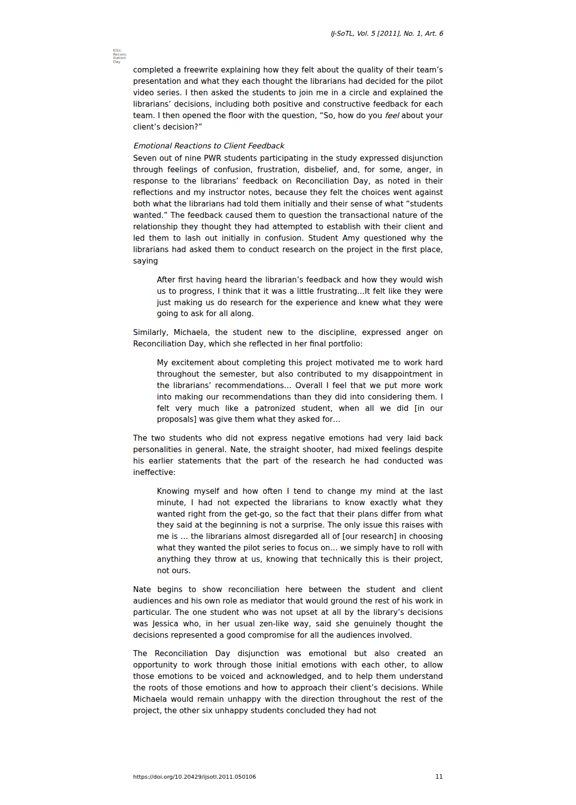Ellis: Reconciliation Day
IJ-SoTL, Vol. 5 [2011], No. 1, Art. 6
completed a freewrite explaining how they felt about the quality of their team’s presentation and what they each thought the librarians had decided for the pilot video series. I then asked the students to join me in a circle and explained the librarians’ decisions, including both positive and constructive feedback for each team. I then opened the floor with the question, “So, how do you feel about your client’s decision?”
Emotional Reactions to Client Feedback
Seven out of nine PWR students participating in the study expressed disjunction through feelings of confusion, frustration, disbelief, and, for some, anger, in response to the librarians’ feedback on Reconciliation Day, as noted in their reflections and my instructor notes, because they felt the choices went against both what the librarians had told them initially and their sense of what “students wanted.” The feedback caused them to question the transactional nature of the relationship they thought they had attempted to establish with their client and led them to lash out initially in confusion. Student Amy questioned why the librarians had asked them to conduct research on the project in the first place, saying
After first having heard the librarian’s feedback and how they would wish us to progress, I think that it was a little frustrating…It felt like they were just making us do research for the experience and knew what they were going to ask for all along.
Similarly, Michaela, the student new to the discipline, expressed anger on Reconciliation Day, which she reflected in her final portfolio:
My excitement about completing this project motivated me to work hard throughout the semester, but also contributed to my disappointment in the librarians’ recommendations… Overall I feel that we put more work into making our recommendations than they did into considering them. I felt very much like a patronized student, when all we did [in our proposals] was give them what they asked for…
The two students who did not express negative emotions had very laid back personalities in general. Nate, the straight shooter, had mixed feelings despite his earlier statements that the part of the research he had conducted was ineffective:
Knowing myself and how often I tend to change my mind at the last minute, I had not expected the librarians to know exactly what they wanted right from the get-go, so the fact that their plans differ from what they said at the beginning is not a surprise. The only issue this raises with me is … the librarians almost disregarded all of [our research] in choosing what they wanted the pilot series to focus on… we simply have to roll with anything they throw at us, knowing that technically this is their project, not ours.
Nate begins to show reconciliation here between the student and client audiences and his own role as mediator that would ground the rest of his work in particular. The one student who was not upset at all by the library’s decisions was Jessica who, in her usual zen-like way, said she genuinely thought the decisions represented a good compromise for all the audiences involved.
The Reconciliation Day disjunction was emotional but also created an opportunity to work through those initial emotions with each other, to allow those emotions to be voiced and acknowledged, and to help them understand the roots of those emotions and how to approach their client’s decisions. While Michaela would remain unhappy with the direction throughout the rest of the project, the other six unhappy students concluded they had not
https://doi.org/10.20429/ijsotl.2011.050106 11